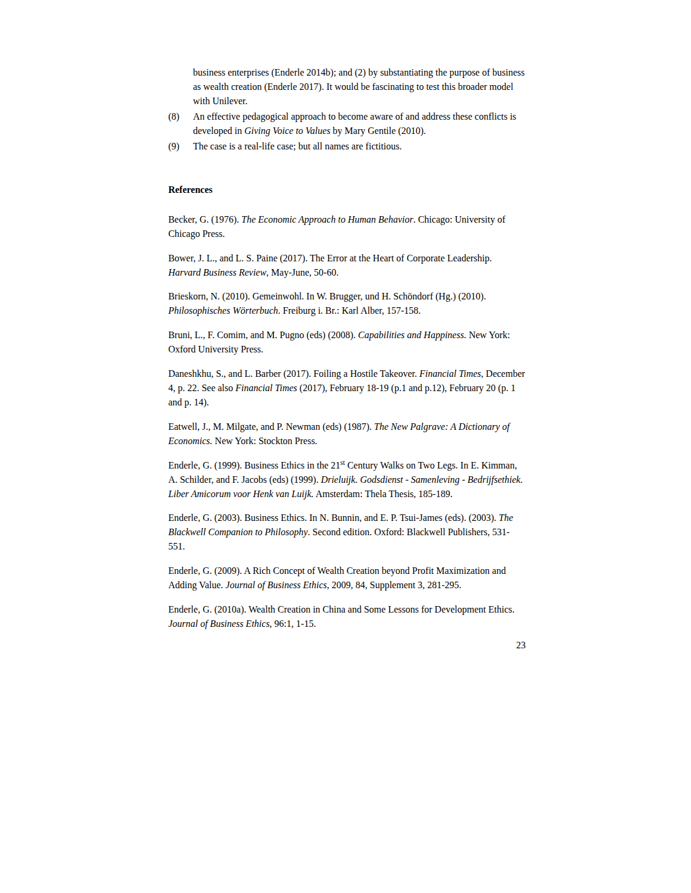business enterprises (Enderle 2014b); and (2) by substantiating the purpose of business as wealth creation (Enderle 2017). It would be fascinating to test this broader model with Unilever.
(8) An effective pedagogical approach to become aware of and address these conflicts is developed in Giving Voice to Values by Mary Gentile (2010).
(9) The case is a real-life case; but all names are fictitious.
References
Becker, G. (1976). The Economic Approach to Human Behavior. Chicago: University of Chicago Press.
Bower, J. L., and L. S. Paine (2017). The Error at the Heart of Corporate Leadership. Harvard Business Review, May-June, 50-60.
Brieskorn, N. (2010). Gemeinwohl. In W. Brugger, und H. Schöndorf (Hg.) (2010). Philosophisches Wörterbuch. Freiburg i. Br.: Karl Alber, 157-158.
Bruni, L., F. Comim, and M. Pugno (eds) (2008). Capabilities and Happiness. New York: Oxford University Press.
Daneshkhu, S., and L. Barber (2017). Foiling a Hostile Takeover. Financial Times, December 4, p. 22. See also Financial Times (2017), February 18-19 (p.1 and p.12), February 20 (p. 1 and p. 14).
Eatwell, J., M. Milgate, and P. Newman (eds) (1987). The New Palgrave: A Dictionary of Economics. New York: Stockton Press.
Enderle, G. (1999). Business Ethics in the 21st Century Walks on Two Legs. In E. Kimman, A. Schilder, and F. Jacobs (eds) (1999). Drieluijk. Godsdienst - Samenleving - Bedrijfsethiek. Liber Amicorum voor Henk van Luijk. Amsterdam: Thela Thesis, 185-189.
Enderle, G. (2003). Business Ethics. In N. Bunnin, and E. P. Tsui-James (eds). (2003). The Blackwell Companion to Philosophy. Second edition. Oxford: Blackwell Publishers, 531-551.
Enderle, G. (2009). A Rich Concept of Wealth Creation beyond Profit Maximization and Adding Value. Journal of Business Ethics, 2009, 84, Supplement 3, 281-295.
Enderle, G. (2010a). Wealth Creation in China and Some Lessons for Development Ethics. Journal of Business Ethics, 96:1, 1-15.
23